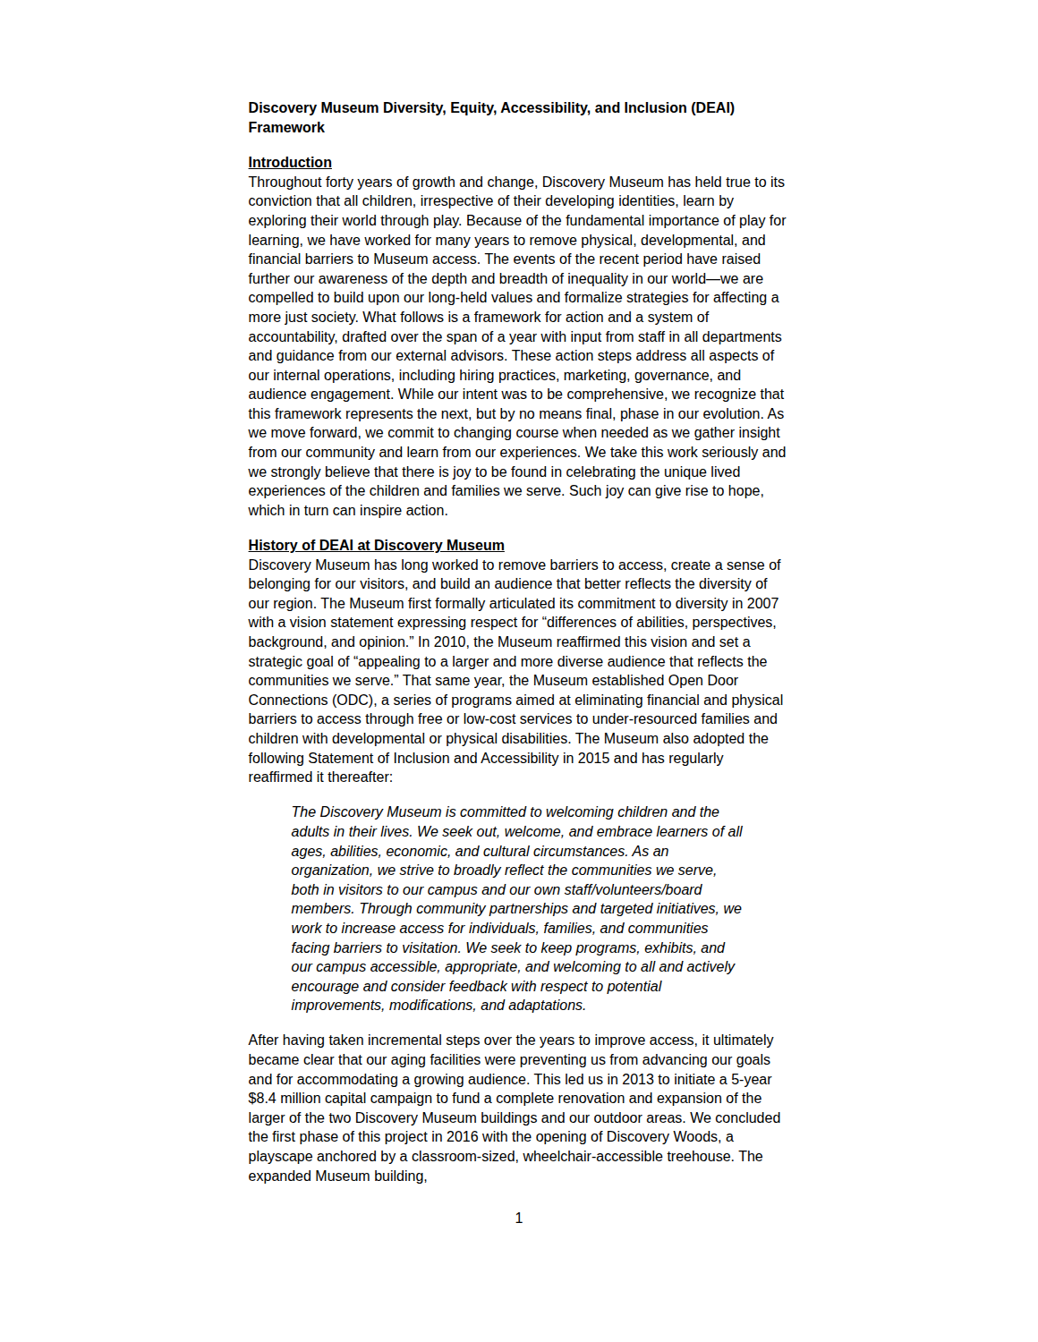Discovery Museum Diversity, Equity, Accessibility, and Inclusion (DEAI) Framework
Introduction
Throughout forty years of growth and change, Discovery Museum has held true to its conviction that all children, irrespective of their developing identities, learn by exploring their world through play. Because of the fundamental importance of play for learning, we have worked for many years to remove physical, developmental, and financial barriers to Museum access. The events of the recent period have raised further our awareness of the depth and breadth of inequality in our world—we are compelled to build upon our long-held values and formalize strategies for affecting a more just society. What follows is a framework for action and a system of accountability, drafted over the span of a year with input from staff in all departments and guidance from our external advisors. These action steps address all aspects of our internal operations, including hiring practices, marketing, governance, and audience engagement. While our intent was to be comprehensive, we recognize that this framework represents the next, but by no means final, phase in our evolution. As we move forward, we commit to changing course when needed as we gather insight from our community and learn from our experiences. We take this work seriously and we strongly believe that there is joy to be found in celebrating the unique lived experiences of the children and families we serve. Such joy can give rise to hope, which in turn can inspire action.
History of DEAI at Discovery Museum
Discovery Museum has long worked to remove barriers to access, create a sense of belonging for our visitors, and build an audience that better reflects the diversity of our region. The Museum first formally articulated its commitment to diversity in 2007 with a vision statement expressing respect for “differences of abilities, perspectives, background, and opinion.” In 2010, the Museum reaffirmed this vision and set a strategic goal of “appealing to a larger and more diverse audience that reflects the communities we serve.” That same year, the Museum established Open Door Connections (ODC), a series of programs aimed at eliminating financial and physical barriers to access through free or low-cost services to under-resourced families and children with developmental or physical disabilities. The Museum also adopted the following Statement of Inclusion and Accessibility in 2015 and has regularly reaffirmed it thereafter:
The Discovery Museum is committed to welcoming children and the adults in their lives. We seek out, welcome, and embrace learners of all ages, abilities, economic, and cultural circumstances. As an organization, we strive to broadly reflect the communities we serve, both in visitors to our campus and our own staff/volunteers/board members. Through community partnerships and targeted initiatives, we work to increase access for individuals, families, and communities facing barriers to visitation. We seek to keep programs, exhibits, and our campus accessible, appropriate, and welcoming to all and actively encourage and consider feedback with respect to potential improvements, modifications, and adaptations.
After having taken incremental steps over the years to improve access, it ultimately became clear that our aging facilities were preventing us from advancing our goals and for accommodating a growing audience. This led us in 2013 to initiate a 5-year $8.4 million capital campaign to fund a complete renovation and expansion of the larger of the two Discovery Museum buildings and our outdoor areas. We concluded the first phase of this project in 2016 with the opening of Discovery Woods, a playscape anchored by a classroom-sized, wheelchair-accessible treehouse. The expanded Museum building,
1